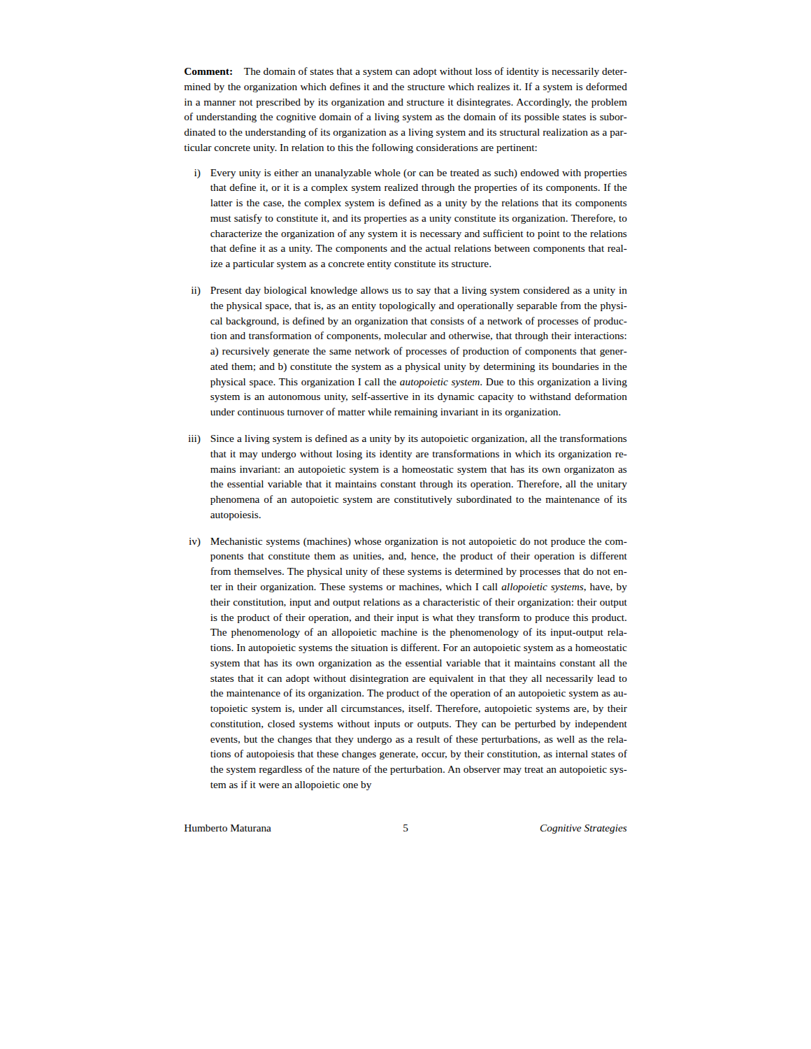Comment: The domain of states that a system can adopt without loss of identity is necessarily determined by the organization which defines it and the structure which realizes it. If a system is deformed in a manner not prescribed by its organization and structure it disintegrates. Accordingly, the problem of understanding the cognitive domain of a living system as the domain of its possible states is subordinated to the understanding of its organization as a living system and its structural realization as a particular concrete unity. In relation to this the following considerations are pertinent:
i) Every unity is either an unanalyzable whole (or can be treated as such) endowed with properties that define it, or it is a complex system realized through the properties of its components. If the latter is the case, the complex system is defined as a unity by the relations that its components must satisfy to constitute it, and its properties as a unity constitute its organization. Therefore, to characterize the organization of any system it is necessary and sufficient to point to the relations that define it as a unity. The components and the actual relations between components that realize a particular system as a concrete entity constitute its structure.
ii) Present day biological knowledge allows us to say that a living system considered as a unity in the physical space, that is, as an entity topologically and operationally separable from the physical background, is defined by an organization that consists of a network of processes of production and transformation of components, molecular and otherwise, that through their interactions: a) recursively generate the same network of processes of production of components that generated them; and b) constitute the system as a physical unity by determining its boundaries in the physical space. This organization I call the autopoietic system. Due to this organization a living system is an autonomous unity, self-assertive in its dynamic capacity to withstand deformation under continuous turnover of matter while remaining invariant in its organization.
iii) Since a living system is defined as a unity by its autopoietic organization, all the transformations that it may undergo without losing its identity are transformations in which its organization remains invariant: an autopoietic system is a homeostatic system that has its own organizaton as the essential variable that it maintains constant through its operation. Therefore, all the unitary phenomena of an autopoietic system are constitutively subordinated to the maintenance of its autopoiesis.
iv) Mechanistic systems (machines) whose organization is not autopoietic do not produce the components that constitute them as unities, and, hence, the product of their operation is different from themselves. The physical unity of these systems is determined by processes that do not enter in their organization. These systems or machines, which I call allopoietic systems, have, by their constitution, input and output relations as a characteristic of their organization: their output is the product of their operation, and their input is what they transform to produce this product. The phenomenology of an allopoietic machine is the phenomenology of its input-output relations. In autopoietic systems the situation is different. For an autopoietic system as a homeostatic system that has its own organization as the essential variable that it maintains constant all the states that it can adopt without disintegration are equivalent in that they all necessarily lead to the maintenance of its organization. The product of the operation of an autopoietic system as autopoietic system is, under all circumstances, itself. Therefore, autopoietic systems are, by their constitution, closed systems without inputs or outputs. They can be perturbed by independent events, but the changes that they undergo as a result of these perturbations, as well as the relations of autopoiesis that these changes generate, occur, by their constitution, as internal states of the system regardless of the nature of the perturbation. An observer may treat an autopoietic system as if it were an allopoietic one by
Humberto Maturana
5
Cognitive Strategies